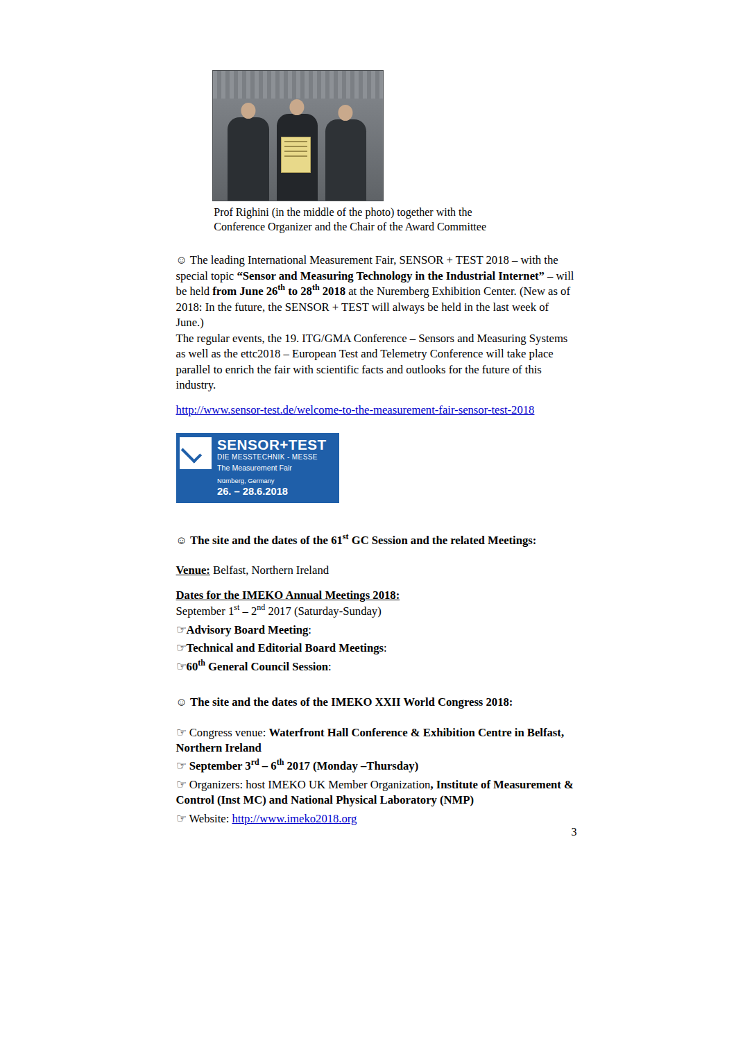Prof Righini (in the middle of the photo) together with the
Conference Organizer and the Chair of the Award Committee
☺ The leading International Measurement Fair, SENSOR + TEST 2018 – with the special topic “Sensor and Measuring Technology in the Industrial Internet” – will be held from June 26th to 28th 2018 at the Nuremberg Exhibition Center. (New as of 2018: In the future, the SENSOR + TEST will always be held in the last week of June.)
The regular events, the 19. ITG/GMA Conference – Sensors and Measuring Systems as well as the ettc2018 – European Test and Telemetry Conference will take place parallel to enrich the fair with scientific facts and outlooks for the future of this industry.
http://www.sensor-test.de/welcome-to-the-measurement-fair-sensor-test-2018
SENSOR+TEST
DIE MESSTECHNIK - MESSE
The Measurement Fair
Nürnberg, Germany
26. – 28.6.2018
☺ The site and the dates of the 61st GC Session and the related Meetings:
Venue: Belfast, Northern Ireland
Dates for the IMEKO Annual Meetings 2018:
September 1st – 2nd 2017 (Saturday-Sunday)
☞Advisory Board Meeting:
☞Technical and Editorial Board Meetings:
☞60th General Council Session:
☺ The site and the dates of the IMEKO XXII World Congress 2018:
☞ Congress venue: Waterfront Hall Conference & Exhibition Centre in Belfast, Northern Ireland
☞ September 3rd – 6th 2017 (Monday –Thursday)
☞ Organizers: host IMEKO UK Member Organization, Institute of Measurement & Control (Inst MC) and National Physical Laboratory (NMP)
☞ Website: http://www.imeko2018.org
3